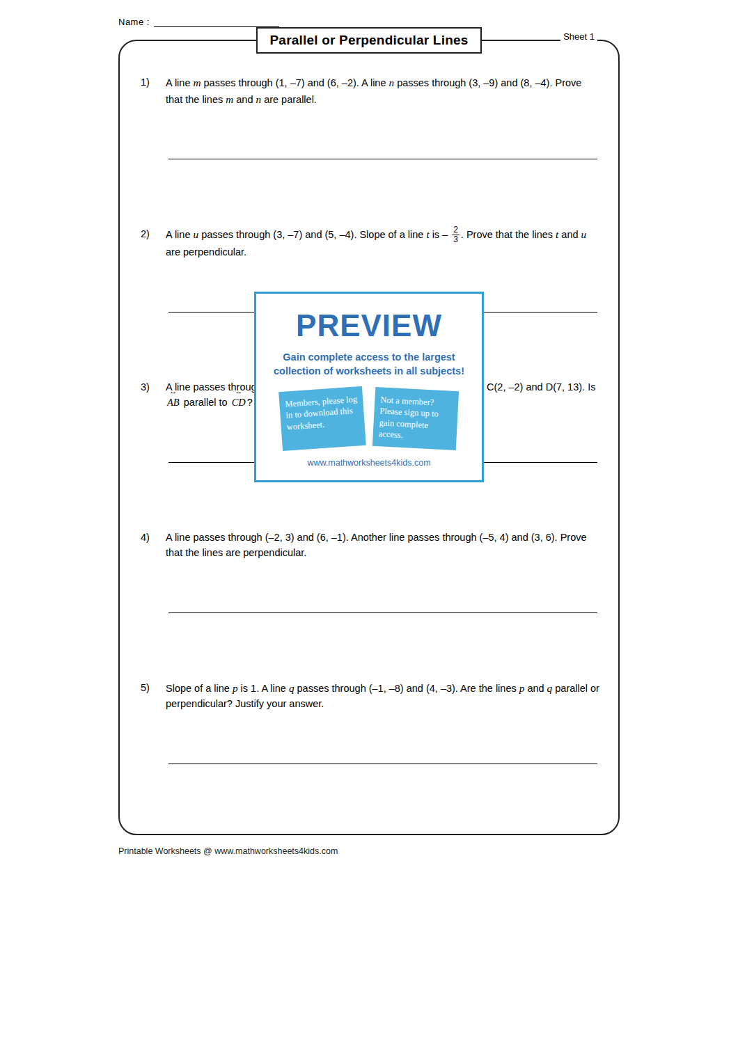Name :
Parallel or Perpendicular Lines
Sheet 1
A line m passes through (1, –7) and (6, –2). A line n passes through (3, –9) and (8, –4). Prove that the lines m and n are parallel.
A line u passes through (3, –7) and (5, –4). Slope of a line t is – 23. Prove that the lines t and u are perpendicular.
A line passes through A(–3, 5) and B(4, 9). Another line passes through C(2, –2) and D(7, 13). Is AB parallel to CD? Justify your answer.
A line passes through (–2, 3) and (6, –1). Another line passes through (–5, 4) and (3, 6). Prove that the lines are perpendicular.
Slope of a line p is 1. A line q passes through (–1, –8) and (4, –3). Are the lines p and q parallel or perpendicular? Justify your answer.
PREVIEW
Gain complete access to the largest
collection of worksheets in all subjects!
Members, please log in to download this worksheet.
Not a member? Please sign up to gain complete access.
www.mathworksheets4kids.com
Printable Worksheets @ www.mathworksheets4kids.com